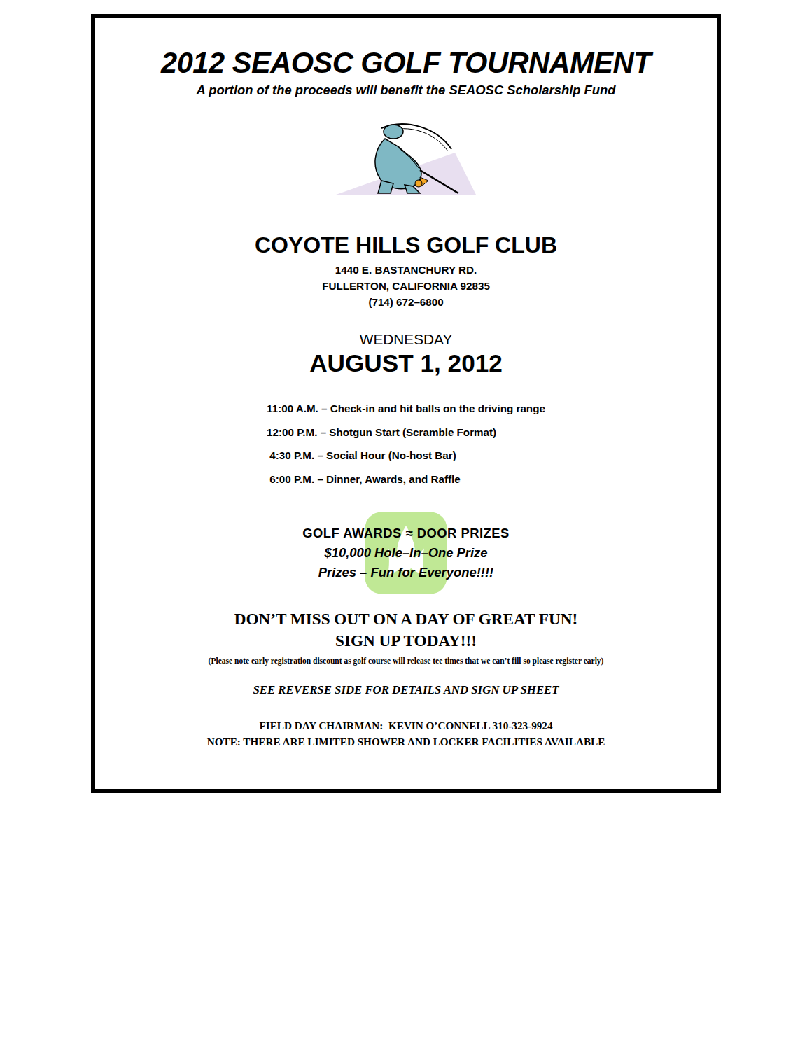2012 SEAOSC GOLF TOURNAMENT
A portion of the proceeds will benefit the SEAOSC Scholarship Fund
COYOTE HILLS GOLF CLUB
1440 E. BASTANCHURY RD.
FULLERTON, CALIFORNIA 92835
(714) 672–6800
WEDNESDAY
AUGUST 1, 2012
11:00 A.M. – Check-in and hit balls on the driving range
12:00 P.M. – Shotgun Start (Scramble Format)
4:30 P.M. – Social Hour (No-host Bar)
6:00 P.M. – Dinner, Awards, and Raffle
GOLF AWARDS ≈ DOOR PRIZES
$10,000 Hole–In–One Prize
Prizes – Fun for Everyone!!!!
DON’T MISS OUT ON A DAY OF GREAT FUN!
SIGN UP TODAY!!!
(Please note early registration discount as golf course will release tee times that we can’t fill so please register early)
SEE REVERSE SIDE FOR DETAILS AND SIGN UP SHEET
FIELD DAY CHAIRMAN: KEVIN O’CONNELL 310-323-9924
NOTE: THERE ARE LIMITED SHOWER AND LOCKER FACILITIES AVAILABLE